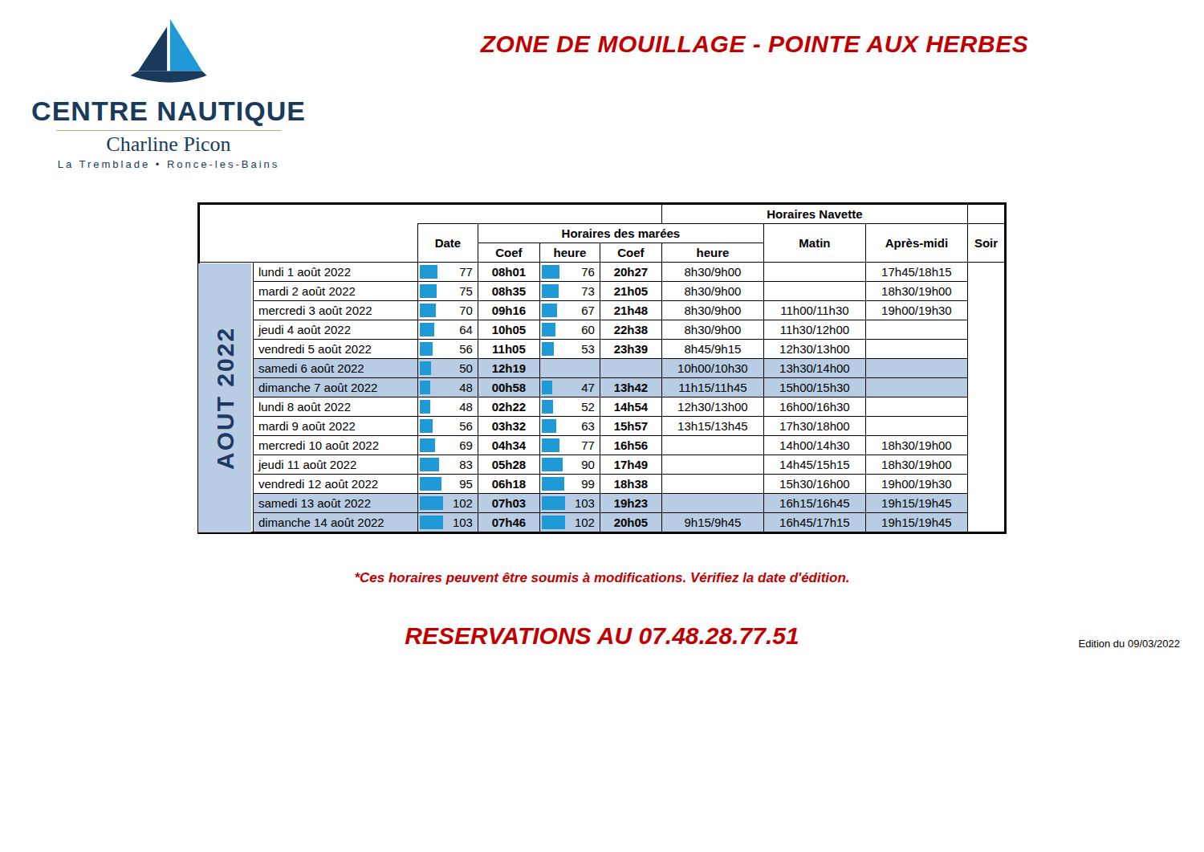CENTRE NAUTIQUE
Charline Picon
La Tremblade • Ronce-les-Bains
ZONE DE MOUILLAGE - POINTE AUX HERBES
| | | | Horaires Navette |
| --- | --- | --- | --- |
| Date | Horaires des marées | Matin | Après-midi | Soir |
| Coef | heure | Coef | heure |
| AOUT 2022 | lundi 1 août 2022 | 77 | 08h01 | 76 | 20h27 | 8h30/9h00 | | 17h45/18h15 |
| mardi 2 août 2022 | 75 | 08h35 | 73 | 21h05 | 8h30/9h00 | | 18h30/19h00 |
| mercredi 3 août 2022 | 70 | 09h16 | 67 | 21h48 | 8h30/9h00 | 11h00/11h30 | 19h00/19h30 |
| jeudi 4 août 2022 | 64 | 10h05 | 60 | 22h38 | 8h30/9h00 | 11h30/12h00 | |
| vendredi 5 août 2022 | 56 | 11h05 | 53 | 23h39 | 8h45/9h15 | 12h30/13h00 | |
| samedi 6 août 2022 | 50 | 12h19 | | | 10h00/10h30 | 13h30/14h00 | |
| dimanche 7 août 2022 | 48 | 00h58 | 47 | 13h42 | 11h15/11h45 | 15h00/15h30 | |
| lundi 8 août 2022 | 48 | 02h22 | 52 | 14h54 | 12h30/13h00 | 16h00/16h30 | |
| mardi 9 août 2022 | 56 | 03h32 | 63 | 15h57 | 13h15/13h45 | 17h30/18h00 | |
| mercredi 10 août 2022 | 69 | 04h34 | 77 | 16h56 | | 14h00/14h30 | 18h30/19h00 |
| jeudi 11 août 2022 | 83 | 05h28 | 90 | 17h49 | | 14h45/15h15 | 18h30/19h00 |
| vendredi 12 août 2022 | 95 | 06h18 | 99 | 18h38 | | 15h30/16h00 | 19h00/19h30 |
| samedi 13 août 2022 | 102 | 07h03 | 103 | 19h23 | | 16h15/16h45 | 19h15/19h45 |
| dimanche 14 août 2022 | 103 | 07h46 | 102 | 20h05 | 9h15/9h45 | 16h45/17h15 | 19h15/19h45 |
*Ces horaires peuvent être soumis à modifications. Vérifiez la date d'édition.
RESERVATIONS AU 07.48.28.77.51 Edition du 09/03/2022